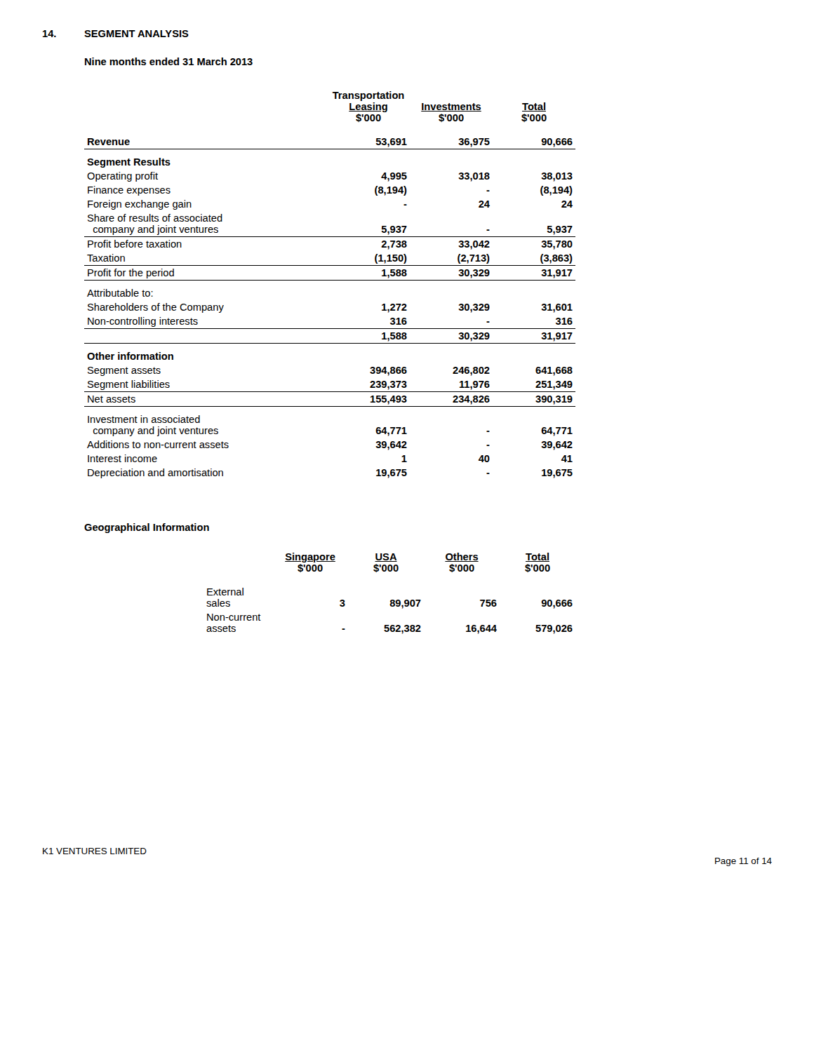14. SEGMENT ANALYSIS
Nine months ended 31 March 2013
| | Transportation Leasing $'000 | Investments $'000 | Total $'000 |
| Revenue | 53,691 | 36,975 | 90,666 |
| Segment Results | | | |
| Operating profit | 4,995 | 33,018 | 38,013 |
| Finance expenses | (8,194) | - | (8,194) |
| Foreign exchange gain | - | 24 | 24 |
| Share of results of associated company and joint ventures | 5,937 | - | 5,937 |
| Profit before taxation | 2,738 | 33,042 | 35,780 |
| Taxation | (1,150) | (2,713) | (3,863) |
| Profit for the period | 1,588 | 30,329 | 31,917 |
| Attributable to: | | | |
| Shareholders of the Company | 1,272 | 30,329 | 31,601 |
| Non-controlling interests | 316 | - | 316 |
| | 1,588 | 30,329 | 31,917 |
| Other information | | | |
| Segment assets | 394,866 | 246,802 | 641,668 |
| Segment liabilities | 239,373 | 11,976 | 251,349 |
| Net assets | 155,493 | 234,826 | 390,319 |
| Investment in associated company and joint ventures | 64,771 | - | 64,771 |
| Additions to non-current assets | 39,642 | - | 39,642 |
| Interest income | 1 | 40 | 41 |
| Depreciation and amortisation | 19,675 | - | 19,675 |
Geographical Information
| | Singapore $'000 | USA $'000 | Others $'000 | Total $'000 |
| External sales | 3 | 89,907 | 756 | 90,666 |
| Non-current assets | - | 562,382 | 16,644 | 579,026 |
K1 VENTURES LIMITED
Page 11 of 14